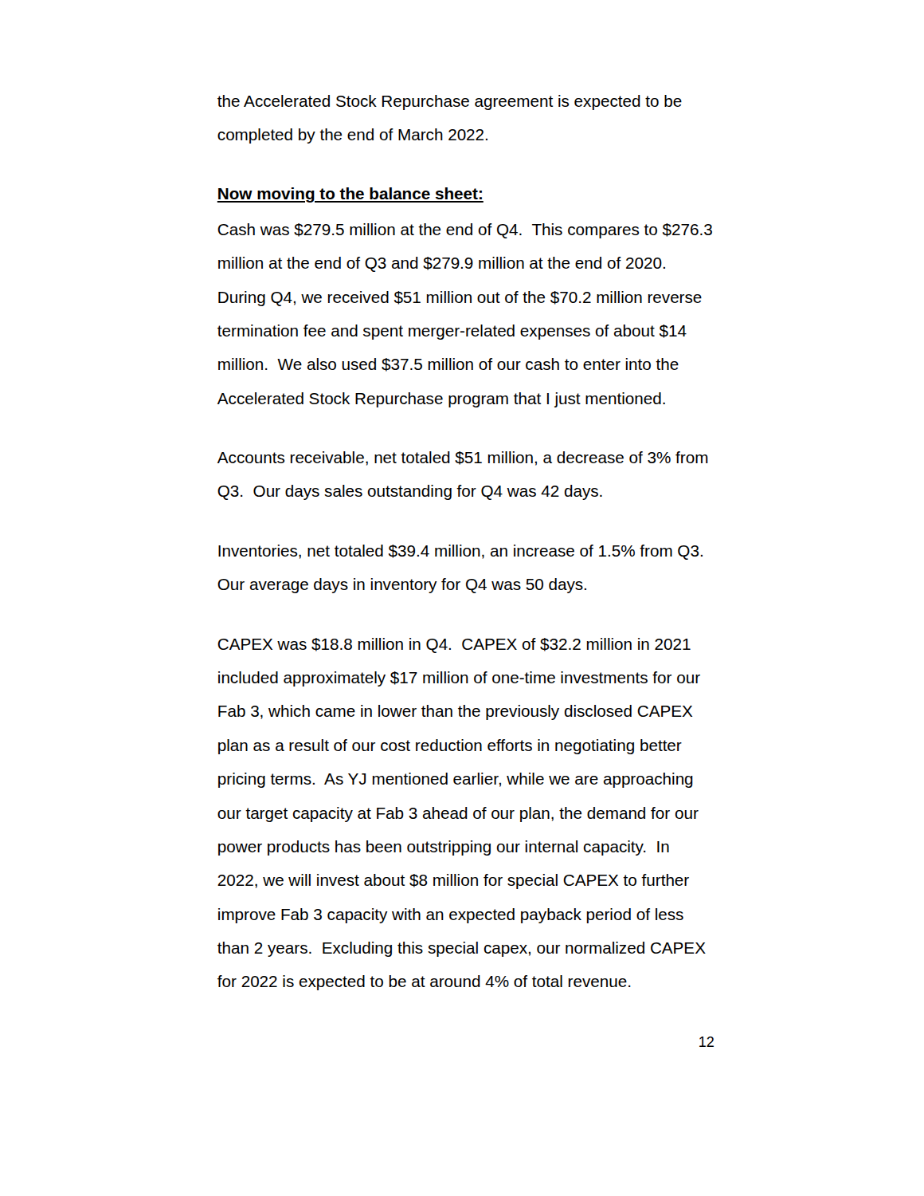the Accelerated Stock Repurchase agreement is expected to be completed by the end of March 2022.
Now moving to the balance sheet:
Cash was $279.5 million at the end of Q4. This compares to $276.3 million at the end of Q3 and $279.9 million at the end of 2020. During Q4, we received $51 million out of the $70.2 million reverse termination fee and spent merger-related expenses of about $14 million. We also used $37.5 million of our cash to enter into the Accelerated Stock Repurchase program that I just mentioned.
Accounts receivable, net totaled $51 million, a decrease of 3% from Q3. Our days sales outstanding for Q4 was 42 days.
Inventories, net totaled $39.4 million, an increase of 1.5% from Q3. Our average days in inventory for Q4 was 50 days.
CAPEX was $18.8 million in Q4. CAPEX of $32.2 million in 2021 included approximately $17 million of one-time investments for our Fab 3, which came in lower than the previously disclosed CAPEX plan as a result of our cost reduction efforts in negotiating better pricing terms. As YJ mentioned earlier, while we are approaching our target capacity at Fab 3 ahead of our plan, the demand for our power products has been outstripping our internal capacity. In 2022, we will invest about $8 million for special CAPEX to further improve Fab 3 capacity with an expected payback period of less than 2 years. Excluding this special capex, our normalized CAPEX for 2022 is expected to be at around 4% of total revenue.
12